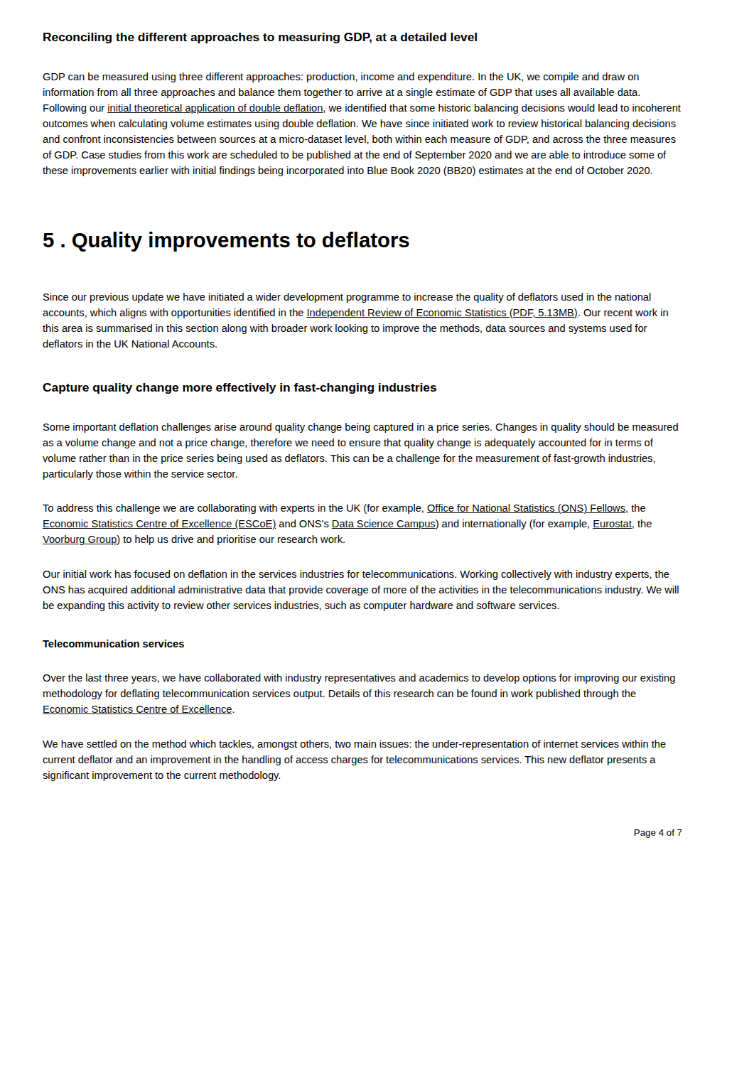Reconciling the different approaches to measuring GDP, at a detailed level
GDP can be measured using three different approaches: production, income and expenditure. In the UK, we compile and draw on information from all three approaches and balance them together to arrive at a single estimate of GDP that uses all available data. Following our initial theoretical application of double deflation, we identified that some historic balancing decisions would lead to incoherent outcomes when calculating volume estimates using double deflation. We have since initiated work to review historical balancing decisions and confront inconsistencies between sources at a micro-dataset level, both within each measure of GDP, and across the three measures of GDP. Case studies from this work are scheduled to be published at the end of September 2020 and we are able to introduce some of these improvements earlier with initial findings being incorporated into Blue Book 2020 (BB20) estimates at the end of October 2020.
5 . Quality improvements to deflators
Since our previous update we have initiated a wider development programme to increase the quality of deflators used in the national accounts, which aligns with opportunities identified in the Independent Review of Economic Statistics (PDF, 5.13MB). Our recent work in this area is summarised in this section along with broader work looking to improve the methods, data sources and systems used for deflators in the UK National Accounts.
Capture quality change more effectively in fast-changing industries
Some important deflation challenges arise around quality change being captured in a price series. Changes in quality should be measured as a volume change and not a price change, therefore we need to ensure that quality change is adequately accounted for in terms of volume rather than in the price series being used as deflators. This can be a challenge for the measurement of fast-growth industries, particularly those within the service sector.
To address this challenge we are collaborating with experts in the UK (for example, Office for National Statistics (ONS) Fellows, the Economic Statistics Centre of Excellence (ESCoE) and ONS's Data Science Campus) and internationally (for example, Eurostat, the Voorburg Group) to help us drive and prioritise our research work.
Our initial work has focused on deflation in the services industries for telecommunications. Working collectively with industry experts, the ONS has acquired additional administrative data that provide coverage of more of the activities in the telecommunications industry. We will be expanding this activity to review other services industries, such as computer hardware and software services.
Telecommunication services
Over the last three years, we have collaborated with industry representatives and academics to develop options for improving our existing methodology for deflating telecommunication services output. Details of this research can be found in work published through the Economic Statistics Centre of Excellence.
We have settled on the method which tackles, amongst others, two main issues: the under-representation of internet services within the current deflator and an improvement in the handling of access charges for telecommunications services. This new deflator presents a significant improvement to the current methodology.
Page 4 of 7